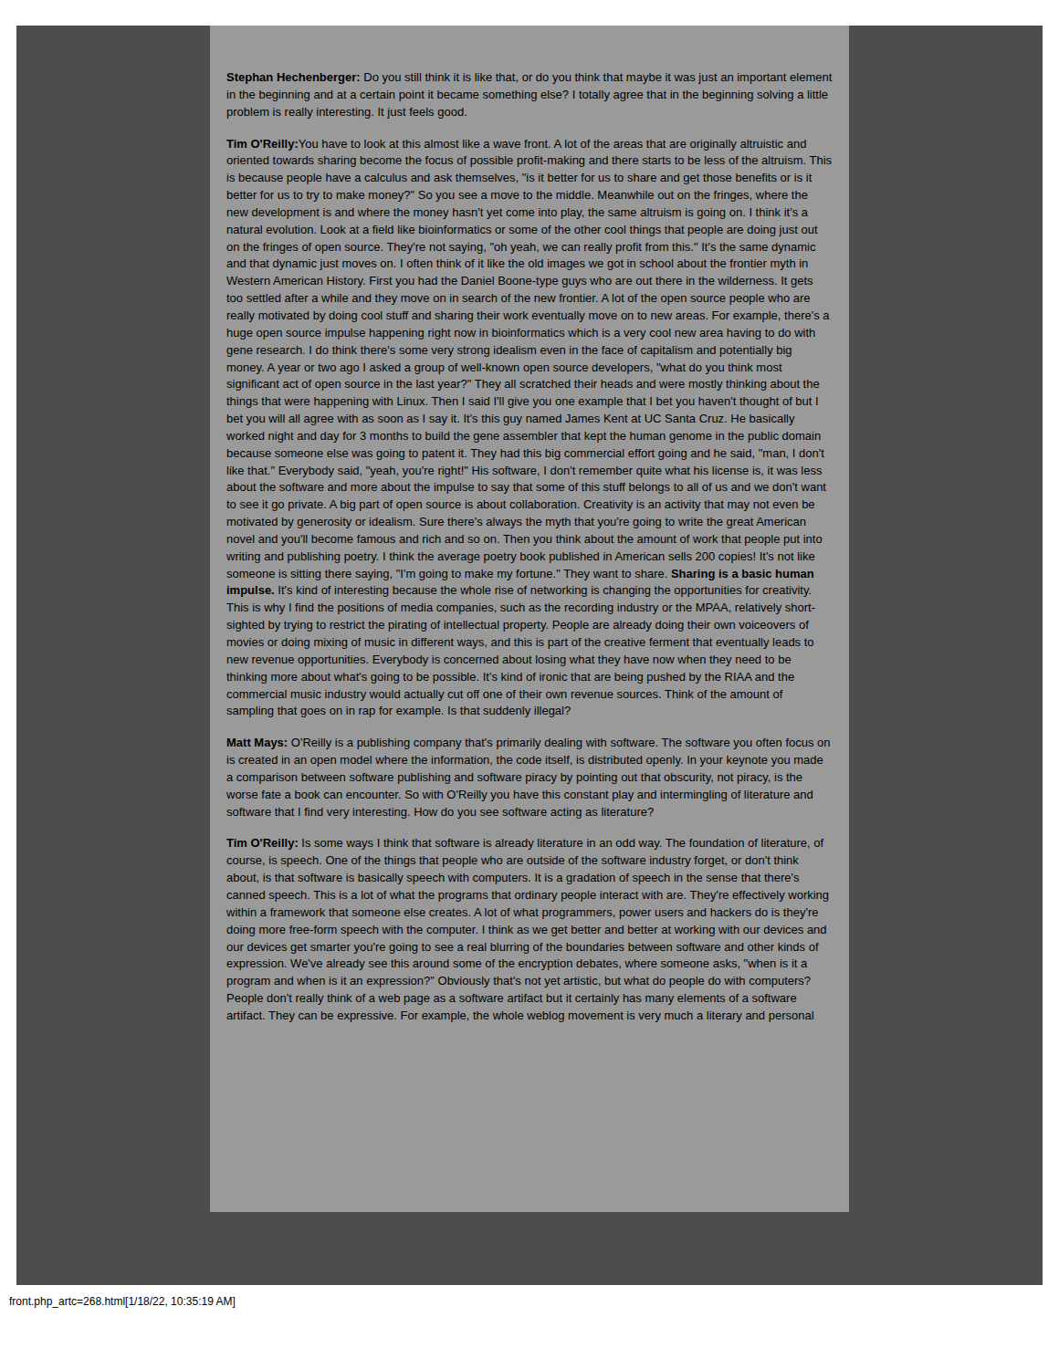Stephan Hechenberger: Do you still think it is like that, or do you think that maybe it was just an important element in the beginning and at a certain point it became something else? I totally agree that in the beginning solving a little problem is really interesting. It just feels good.
Tim O'Reilly: You have to look at this almost like a wave front. A lot of the areas that are originally altruistic and oriented towards sharing become the focus of possible profit-making and there starts to be less of the altruism. This is because people have a calculus and ask themselves, "is it better for us to share and get those benefits or is it better for us to try to make money?" So you see a move to the middle. Meanwhile out on the fringes, where the new development is and where the money hasn't yet come into play, the same altruism is going on. I think it's a natural evolution. Look at a field like bioinformatics or some of the other cool things that people are doing just out on the fringes of open source. They're not saying, "oh yeah, we can really profit from this." It's the same dynamic and that dynamic just moves on. I often think of it like the old images we got in school about the frontier myth in Western American History. First you had the Daniel Boone-type guys who are out there in the wilderness. It gets too settled after a while and they move on in search of the new frontier. A lot of the open source people who are really motivated by doing cool stuff and sharing their work eventually move on to new areas. For example, there's a huge open source impulse happening right now in bioinformatics which is a very cool new area having to do with gene research. I do think there's some very strong idealism even in the face of capitalism and potentially big money. A year or two ago I asked a group of well-known open source developers, "what do you think most significant act of open source in the last year?" They all scratched their heads and were mostly thinking about the things that were happening with Linux. Then I said I'll give you one example that I bet you haven't thought of but I bet you will all agree with as soon as I say it. It's this guy named James Kent at UC Santa Cruz. He basically worked night and day for 3 months to build the gene assembler that kept the human genome in the public domain because someone else was going to patent it. They had this big commercial effort going and he said, "man, I don't like that." Everybody said, "yeah, you're right!" His software, I don't remember quite what his license is, it was less about the software and more about the impulse to say that some of this stuff belongs to all of us and we don't want to see it go private. A big part of open source is about collaboration. Creativity is an activity that may not even be motivated by generosity or idealism. Sure there's always the myth that you're going to write the great American novel and you'll become famous and rich and so on. Then you think about the amount of work that people put into writing and publishing poetry. I think the average poetry book published in American sells 200 copies! It's not like someone is sitting there saying, "I'm going to make my fortune." They want to share. Sharing is a basic human impulse. It's kind of interesting because the whole rise of networking is changing the opportunities for creativity. This is why I find the positions of media companies, such as the recording industry or the MPAA, relatively short-sighted by trying to restrict the pirating of intellectual property. People are already doing their own voiceovers of movies or doing mixing of music in different ways, and this is part of the creative ferment that eventually leads to new revenue opportunities. Everybody is concerned about losing what they have now when they need to be thinking more about what's going to be possible. It's kind of ironic that are being pushed by the RIAA and the commercial music industry would actually cut off one of their own revenue sources. Think of the amount of sampling that goes on in rap for example. Is that suddenly illegal?
Matt Mays: O'Reilly is a publishing company that's primarily dealing with software. The software you often focus on is created in an open model where the information, the code itself, is distributed openly. In your keynote you made a comparison between software publishing and software piracy by pointing out that obscurity, not piracy, is the worse fate a book can encounter. So with O'Reilly you have this constant play and intermingling of literature and software that I find very interesting. How do you see software acting as literature?
Tim O'Reilly: Is some ways I think that software is already literature in an odd way. The foundation of literature, of course, is speech. One of the things that people who are outside of the software industry forget, or don't think about, is that software is basically speech with computers. It is a gradation of speech in the sense that there's canned speech. This is a lot of what the programs that ordinary people interact with are. They're effectively working within a framework that someone else creates. A lot of what programmers, power users and hackers do is they're doing more free-form speech with the computer. I think as we get better and better at working with our devices and our devices get smarter you're going to see a real blurring of the boundaries between software and other kinds of expression. We've already see this around some of the encryption debates, where someone asks, "when is it a program and when is it an expression?" Obviously that's not yet artistic, but what do people do with computers? People don't really think of a web page as a software artifact but it certainly has many elements of a software artifact. They can be expressive. For example, the whole weblog movement is very much a literary and personal
front.php_artc=268.html[1/18/22, 10:35:19 AM]